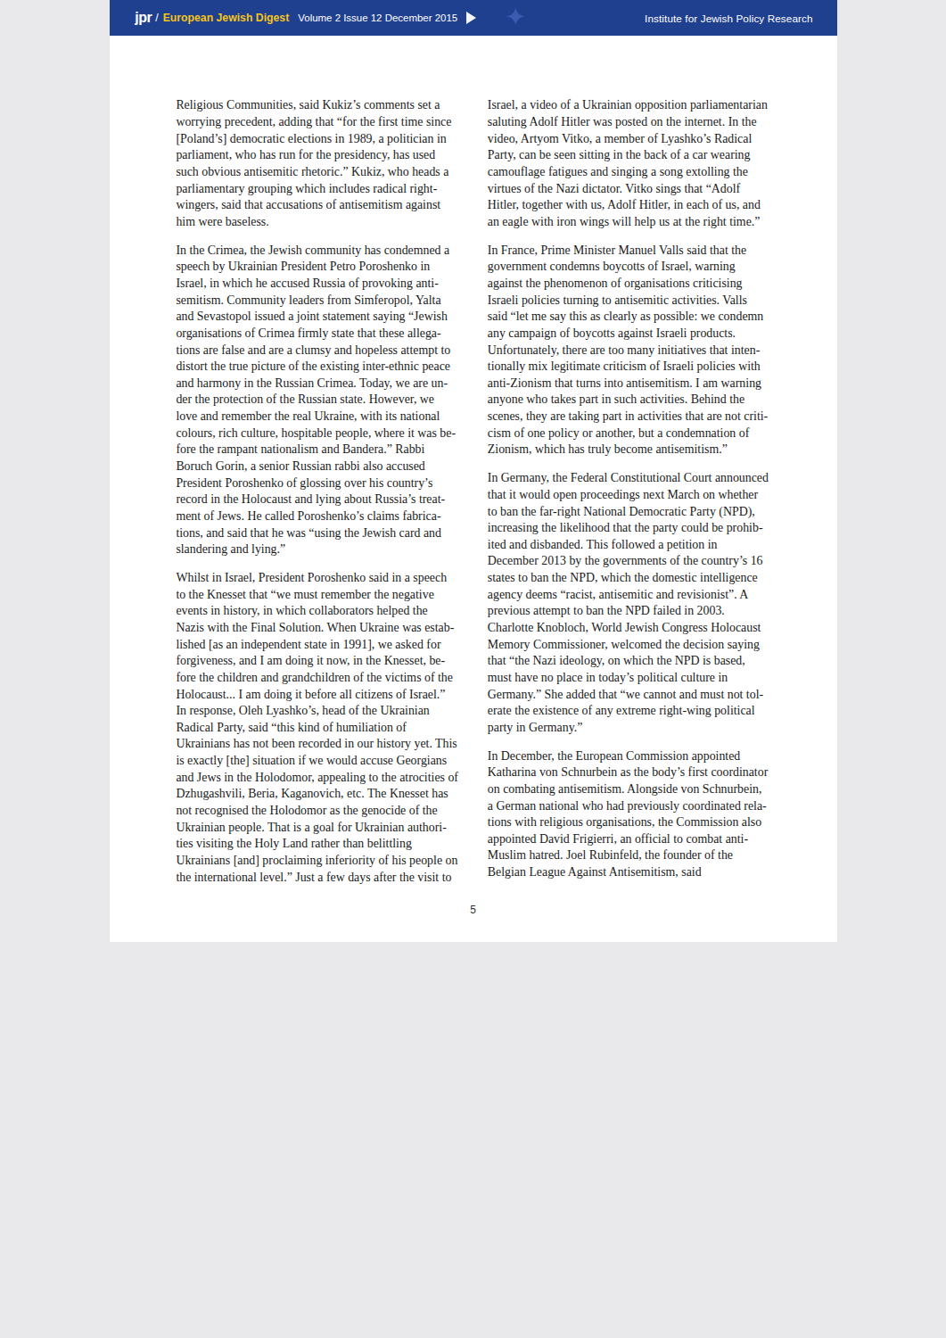jpr / European Jewish Digest Volume 2 Issue 12 December 2015 ✦ Institute for Jewish Policy Research
Religious Communities, said Kukiz’s comments set a worrying precedent, adding that “for the first time since [Poland’s] democratic elections in 1989, a politician in parliament, who has run for the presidency, has used such obvious antisemitic rhetoric.” Kukiz, who heads a parliamentary grouping which includes radical right-wingers, said that accusations of antisemitism against him were baseless.
In the Crimea, the Jewish community has condemned a speech by Ukrainian President Petro Poroshenko in Israel, in which he accused Russia of provoking antisemitism. Community leaders from Simferopol, Yalta and Sevastopol issued a joint statement saying “Jewish organisations of Crimea firmly state that these allegations are false and are a clumsy and hopeless attempt to distort the true picture of the existing inter-ethnic peace and harmony in the Russian Crimea. Today, we are under the protection of the Russian state. However, we love and remember the real Ukraine, with its national colours, rich culture, hospitable people, where it was before the rampant nationalism and Bandera.” Rabbi Boruch Gorin, a senior Russian rabbi also accused President Poroshenko of glossing over his country’s record in the Holocaust and lying about Russia’s treatment of Jews. He called Poroshenko’s claims fabrications, and said that he was “using the Jewish card and slandering and lying.”
Whilst in Israel, President Poroshenko said in a speech to the Knesset that “we must remember the negative events in history, in which collaborators helped the Nazis with the Final Solution. When Ukraine was established [as an independent state in 1991], we asked for forgiveness, and I am doing it now, in the Knesset, before the children and grandchildren of the victims of the Holocaust... I am doing it before all citizens of Israel.” In response, Oleh Lyashko’s, head of the Ukrainian Radical Party, said “this kind of humiliation of Ukrainians has not been recorded in our history yet. This is exactly [the] situation if we would accuse Georgians and Jews in the Holodomor, appealing to the atrocities of Dzhugashvili, Beria, Kaganovich, etc. The Knesset has not recognised the Holodomor as the genocide of the Ukrainian people. That is a goal for Ukrainian authorities visiting the Holy Land rather than belittling Ukrainians [and] proclaiming inferiority of his people on the international level.” Just a few days after the visit to Israel, a video of a Ukrainian opposition parliamentarian saluting Adolf Hitler was posted on the internet. In the video, Artyom Vitko, a member of Lyashko’s Radical Party, can be seen sitting in the back of a car wearing camouflage fatigues and singing a song extolling the virtues of the Nazi dictator. Vitko sings that “Adolf Hitler, together with us, Adolf Hitler, in each of us, and an eagle with iron wings will help us at the right time.”
In France, Prime Minister Manuel Valls said that the government condemns boycotts of Israel, warning against the phenomenon of organisations criticising Israeli policies turning to antisemitic activities. Valls said “let me say this as clearly as possible: we condemn any campaign of boycotts against Israeli products. Unfortunately, there are too many initiatives that intentionally mix legitimate criticism of Israeli policies with anti-Zionism that turns into antisemitism. I am warning anyone who takes part in such activities. Behind the scenes, they are taking part in activities that are not criticism of one policy or another, but a condemnation of Zionism, which has truly become antisemitism.”
In Germany, the Federal Constitutional Court announced that it would open proceedings next March on whether to ban the far-right National Democratic Party (NPD), increasing the likelihood that the party could be prohibited and disbanded. This followed a petition in December 2013 by the governments of the country’s 16 states to ban the NPD, which the domestic intelligence agency deems “racist, antisemitic and revisionist”. A previous attempt to ban the NPD failed in 2003. Charlotte Knobloch, World Jewish Congress Holocaust Memory Commissioner, welcomed the decision saying that “the Nazi ideology, on which the NPD is based, must have no place in today’s political culture in Germany.” She added that “we cannot and must not tolerate the existence of any extreme right-wing political party in Germany.”
In December, the European Commission appointed Katharina von Schnurbein as the body’s first coordinator on combating antisemitism. Alongside von Schnurbein, a German national who had previously coordinated relations with religious organisations, the Commission also appointed David Frigierri, an official to combat anti-Muslim hatred. Joel Rubinfeld, the founder of the Belgian League Against Antisemitism, said
5